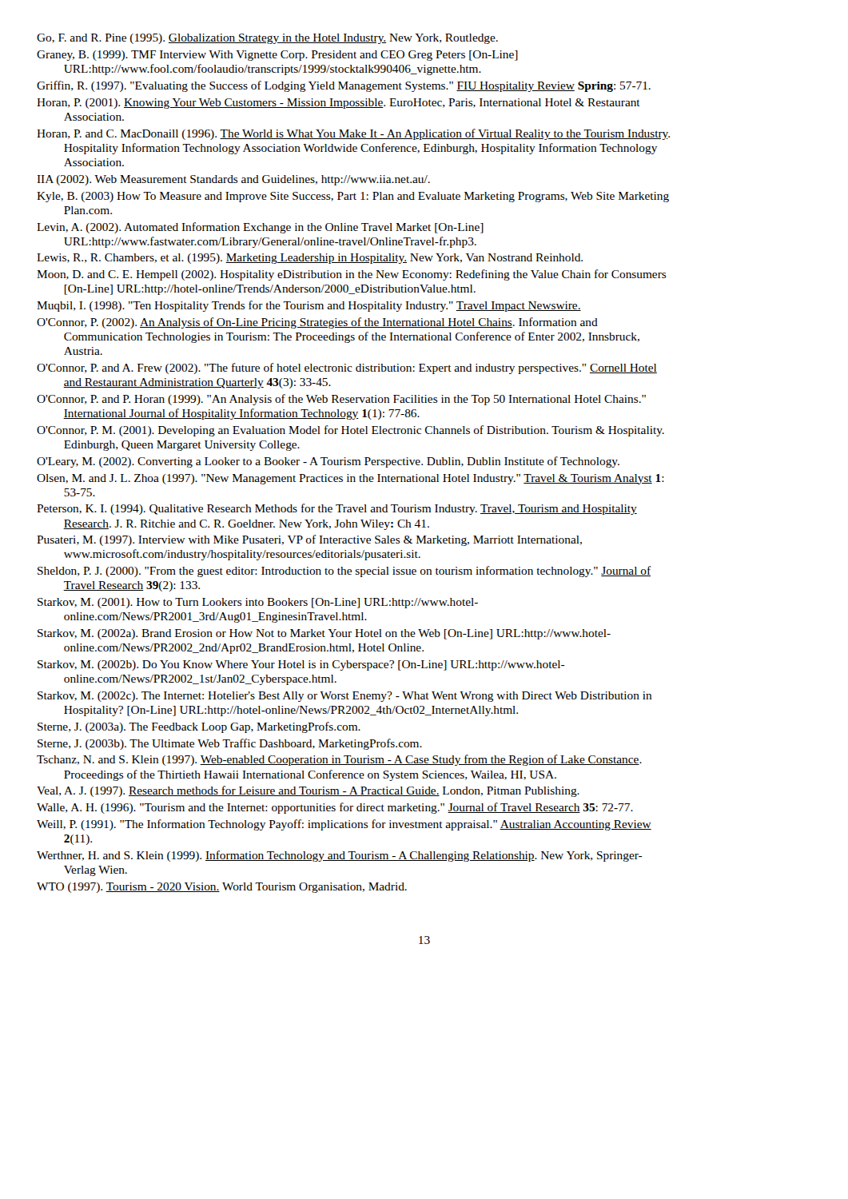Go, F. and R. Pine (1995). Globalization Strategy in the Hotel Industry. New York, Routledge.
Graney, B. (1999). TMF Interview With Vignette Corp. President and CEO Greg Peters [On-Line] URL:http://www.fool.com/foolaudio/transcripts/1999/stocktalk990406_vignette.htm.
Griffin, R. (1997). "Evaluating the Success of Lodging Yield Management Systems." FIU Hospitality Review Spring: 57-71.
Horan, P. (2001). Knowing Your Web Customers - Mission Impossible. EuroHotec, Paris, International Hotel & Restaurant Association.
Horan, P. and C. MacDonaill (1996). The World is What You Make It - An Application of Virtual Reality to the Tourism Industry. Hospitality Information Technology Association Worldwide Conference, Edinburgh, Hospitality Information Technology Association.
IIA (2002). Web Measurement Standards and Guidelines, http://www.iia.net.au/.
Kyle, B. (2003) How To Measure and Improve Site Success, Part 1: Plan and Evaluate Marketing Programs, Web Site Marketing Plan.com.
Levin, A. (2002). Automated Information Exchange in the Online Travel Market [On-Line] URL:http://www.fastwater.com/Library/General/online-travel/OnlineTravel-fr.php3.
Lewis, R., R. Chambers, et al. (1995). Marketing Leadership in Hospitality. New York, Van Nostrand Reinhold.
Moon, D. and C. E. Hempell (2002). Hospitality eDistribution in the New Economy: Redefining the Value Chain for Consumers [On-Line] URL:http://hotel-online/Trends/Anderson/2000_eDistributionValue.html.
Muqbil, I. (1998). "Ten Hospitality Trends for the Tourism and Hospitality Industry." Travel Impact Newswire.
O'Connor, P. (2002). An Analysis of On-Line Pricing Strategies of the International Hotel Chains. Information and Communication Technologies in Tourism: The Proceedings of the International Conference of Enter 2002, Innsbruck, Austria.
O'Connor, P. and A. Frew (2002). "The future of hotel electronic distribution: Expert and industry perspectives." Cornell Hotel and Restaurant Administration Quarterly 43(3): 33-45.
O'Connor, P. and P. Horan (1999). "An Analysis of the Web Reservation Facilities in the Top 50 International Hotel Chains." International Journal of Hospitality Information Technology 1(1): 77-86.
O'Connor, P. M. (2001). Developing an Evaluation Model for Hotel Electronic Channels of Distribution. Tourism & Hospitality. Edinburgh, Queen Margaret University College.
O'Leary, M. (2002). Converting a Looker to a Booker - A Tourism Perspective. Dublin, Dublin Institute of Technology.
Olsen, M. and J. L. Zhoa (1997). "New Management Practices in the International Hotel Industry." Travel & Tourism Analyst 1: 53-75.
Peterson, K. I. (1994). Qualitative Research Methods for the Travel and Tourism Industry. Travel, Tourism and Hospitality Research. J. R. Ritchie and C. R. Goeldner. New York, John Wiley: Ch 41.
Pusateri, M. (1997). Interview with Mike Pusateri, VP of Interactive Sales & Marketing, Marriott International, www.microsoft.com/industry/hospitality/resources/editorials/pusateri.sit.
Sheldon, P. J. (2000). "From the guest editor: Introduction to the special issue on tourism information technology." Journal of Travel Research 39(2): 133.
Starkov, M. (2001). How to Turn Lookers into Bookers [On-Line] URL:http://www.hotel-online.com/News/PR2001_3rd/Aug01_EnginesinTravel.html.
Starkov, M. (2002a). Brand Erosion or How Not to Market Your Hotel on the Web [On-Line] URL:http://www.hotel-online.com/News/PR2002_2nd/Apr02_BrandErosion.html, Hotel Online.
Starkov, M. (2002b). Do You Know Where Your Hotel is in Cyberspace? [On-Line] URL:http://www.hotel-online.com/News/PR2002_1st/Jan02_Cyberspace.html.
Starkov, M. (2002c). The Internet: Hotelier's Best Ally or Worst Enemy? - What Went Wrong with Direct Web Distribution in Hospitality? [On-Line] URL:http://hotel-online/News/PR2002_4th/Oct02_InternetAlly.html.
Sterne, J. (2003a). The Feedback Loop Gap, MarketingProfs.com.
Sterne, J. (2003b). The Ultimate Web Traffic Dashboard, MarketingProfs.com.
Tschanz, N. and S. Klein (1997). Web-enabled Cooperation in Tourism - A Case Study from the Region of Lake Constance. Proceedings of the Thirtieth Hawaii International Conference on System Sciences, Wailea, HI, USA.
Veal, A. J. (1997). Research methods for Leisure and Tourism - A Practical Guide. London, Pitman Publishing.
Walle, A. H. (1996). "Tourism and the Internet: opportunities for direct marketing." Journal of Travel Research 35: 72-77.
Weill, P. (1991). "The Information Technology Payoff: implications for investment appraisal." Australian Accounting Review 2(11).
Werthner, H. and S. Klein (1999). Information Technology and Tourism - A Challenging Relationship. New York, Springer-Verlag Wien.
WTO (1997). Tourism - 2020 Vision. World Tourism Organisation, Madrid.
13